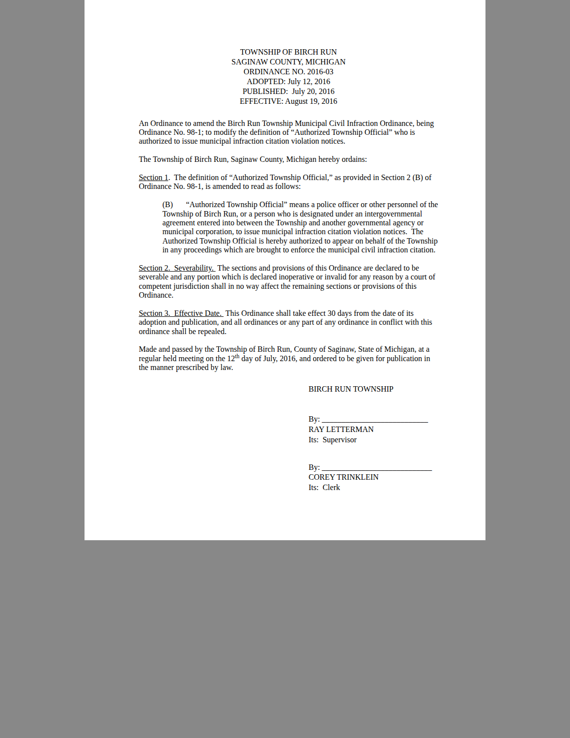TOWNSHIP OF BIRCH RUN
SAGINAW COUNTY, MICHIGAN
ORDINANCE NO. 2016-03
ADOPTED: July 12, 2016
PUBLISHED: July 20, 2016
EFFECTIVE: August 19, 2016
An Ordinance to amend the Birch Run Township Municipal Civil Infraction Ordinance, being Ordinance No. 98-1; to modify the definition of “Authorized Township Official” who is authorized to issue municipal infraction citation violation notices.
The Township of Birch Run, Saginaw County, Michigan hereby ordains:
Section 1. The definition of “Authorized Township Official,” as provided in Section 2 (B) of Ordinance No. 98-1, is amended to read as follows:
(B)“Authorized Township Official” means a police officer or other personnel of the Township of Birch Run, or a person who is designated under an intergovernmental agreement entered into between the Township and another governmental agency or municipal corporation, to issue municipal infraction citation violation notices. The Authorized Township Official is hereby authorized to appear on behalf of the Township in any proceedings which are brought to enforce the municipal civil infraction citation.
Section 2. Severability. The sections and provisions of this Ordinance are declared to be severable and any portion which is declared inoperative or invalid for any reason by a court of competent jurisdiction shall in no way affect the remaining sections or provisions of this Ordinance.
Section 3. Effective Date. This Ordinance shall take effect 30 days from the date of its adoption and publication, and all ordinances or any part of any ordinance in conflict with this ordinance shall be repealed.
Made and passed by the Township of Birch Run, County of Saginaw, State of Michigan, at a regular held meeting on the 12th day of July, 2016, and ordered to be given for publication in the manner prescribed by law.
BIRCH RUN TOWNSHIP
By: ___________________________
RAY LETTERMAN
Its: Supervisor
By: ____________________________
COREY TRINKLEIN
Its: Clerk